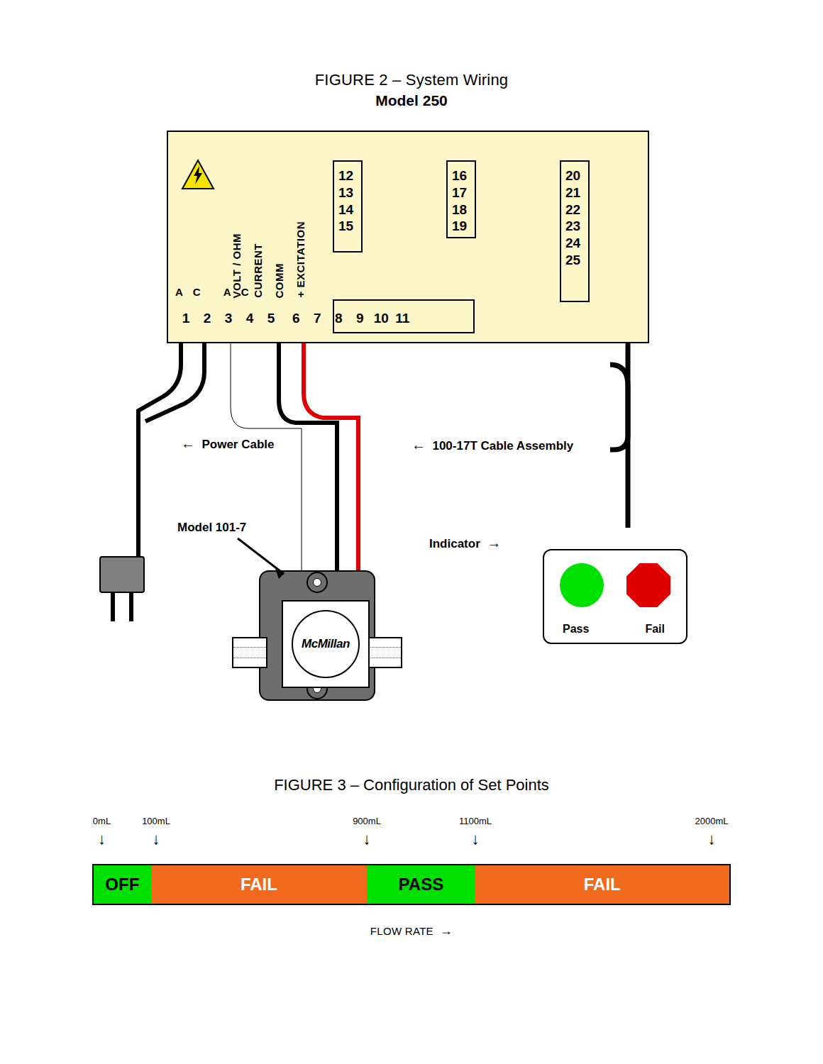FIGURE 2 – System Wiring
Model 250
VOLT / OHM
CURRENT
COMM
+ EXCITATION
AC AC
12345 67891011
12
13
14
15
16
17
18
19
20
21
22
23
24
25
McMillan
Pass
Fail
← Power Cable
← 100-17T Cable Assembly
Model 101-7
Indicator →
FIGURE 3 – Configuration of Set Points
0mL 100mL 900mL 1100mL 2000mL
↓ ↓ ↓ ↓ ↓
OFF
FAIL
PASS
FAIL
FLOW RATE →